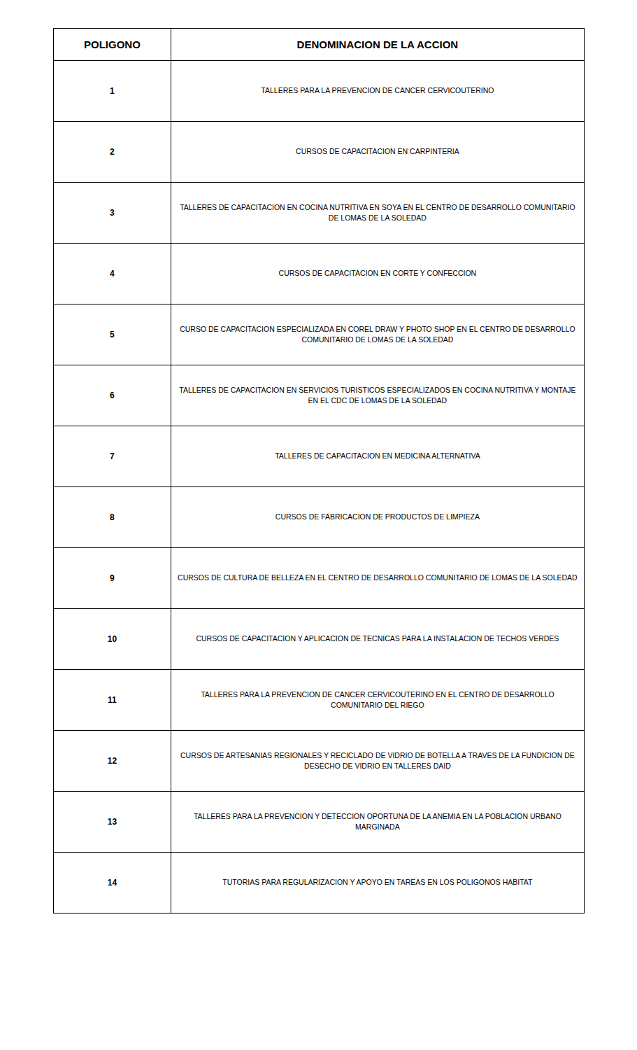| POLIGONO | DENOMINACION DE LA ACCION |
| --- | --- |
| 1 | TALLERES PARA LA PREVENCION DE CANCER CERVICOUTERINO |
| 2 | CURSOS DE CAPACITACION EN CARPINTERIA |
| 3 | TALLERES DE CAPACITACION EN COCINA NUTRITIVA EN SOYA EN EL CENTRO DE DESARROLLO COMUNITARIO DE LOMAS DE LA SOLEDAD |
| 4 | CURSOS DE CAPACITACION EN CORTE Y CONFECCION |
| 5 | CURSO DE CAPACITACION ESPECIALIZADA EN COREL DRAW Y PHOTO SHOP EN EL CENTRO DE DESARROLLO COMUNITARIO DE LOMAS DE LA SOLEDAD |
| 6 | TALLERES DE CAPACITACION EN SERVICIOS TURISTICOS ESPECIALIZADOS EN COCINA NUTRITIVA Y MONTAJE EN EL CDC DE LOMAS DE LA SOLEDAD |
| 7 | TALLERES DE CAPACITACION EN MEDICINA ALTERNATIVA |
| 8 | CURSOS DE FABRICACION DE PRODUCTOS DE LIMPIEZA |
| 9 | CURSOS DE CULTURA DE BELLEZA EN EL CENTRO DE DESARROLLO COMUNITARIO DE LOMAS DE LA SOLEDAD |
| 10 | CURSOS DE CAPACITACION Y APLICACION DE TECNICAS PARA LA INSTALACION DE TECHOS VERDES |
| 11 | TALLERES PARA LA PREVENCION DE CANCER CERVICOUTERINO EN EL CENTRO DE DESARROLLO COMUNITARIO DEL RIEGO |
| 12 | CURSOS DE ARTESANIAS REGIONALES Y RECICLADO DE VIDRIO DE BOTELLA A TRAVES DE LA FUNDICION DE DESECHO DE VIDRIO EN TALLERES DAID |
| 13 | TALLERES PARA LA PREVENCION Y DETECCION OPORTUNA DE LA ANEMIA EN LA POBLACION URBANO MARGINADA |
| 14 | TUTORIAS PARA REGULARIZACION Y APOYO EN TAREAS EN LOS POLIGONOS HABITAT |